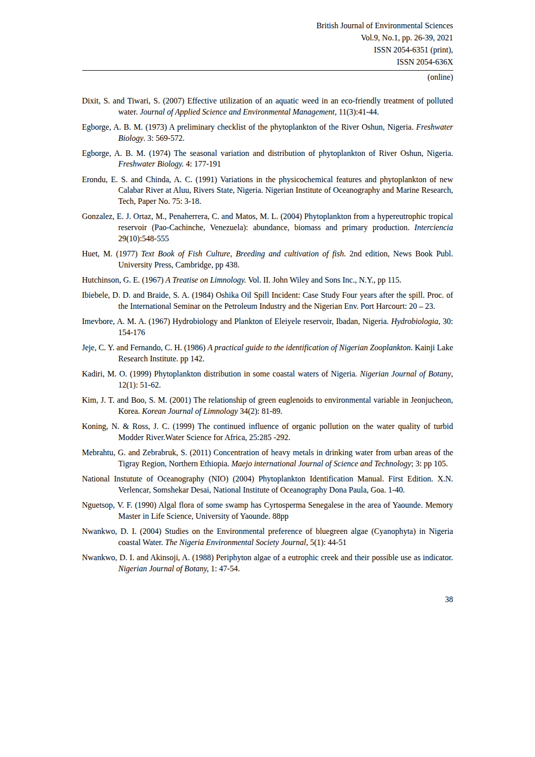British Journal of Environmental Sciences
Vol.9, No.1, pp. 26-39, 2021
ISSN 2054-6351 (print),
ISSN 2054-636X
(online)
Dixit, S. and Tiwari, S. (2007) Effective utilization of an aquatic weed in an eco-friendly treatment of polluted water. Journal of Applied Science and Environmental Management, 11(3):41-44.
Egborge, A. B. M. (1973) A preliminary checklist of the phytoplankton of the River Oshun, Nigeria. Freshwater Biology. 3: 569-572.
Egborge, A. B. M. (1974) The seasonal variation and distribution of phytoplankton of River Oshun, Nigeria. Freshwater Biology. 4: 177-191
Erondu, E. S. and Chinda, A. C. (1991) Variations in the physicochemical features and phytoplankton of new Calabar River at Aluu, Rivers State, Nigeria. Nigerian Institute of Oceanography and Marine Research, Tech, Paper No. 75: 3-18.
Gonzalez, E. J. Ortaz, M., Penaherrera, C. and Matos, M. L. (2004) Phytoplankton from a hypereutrophic tropical reservoir (Pao-Cachinche, Venezuela): abundance, biomass and primary production. Interciencia 29(10):548-555
Huet, M. (1977) Text Book of Fish Culture, Breeding and cultivation of fish. 2nd edition, News Book Publ. University Press, Cambridge, pp 438.
Hutchinson, G. E. (1967) A Treatise on Limnology. Vol. II. John Wiley and Sons Inc., N.Y., pp 115.
Ibiebele, D. D. and Braide, S. A. (1984) Oshika Oil Spill Incident: Case Study Four years after the spill. Proc. of the International Seminar on the Petroleum Industry and the Nigerian Env. Port Harcourt: 20 – 23.
Imevbore, A. M. A. (1967) Hydrobiology and Plankton of Eleiyele reservoir, Ibadan, Nigeria. Hydrobiologia, 30: 154-176
Jeje, C. Y. and Fernando, C. H. (1986) A practical guide to the identification of Nigerian Zooplankton. Kainji Lake Research Institute. pp 142.
Kadiri, M. O. (1999) Phytoplankton distribution in some coastal waters of Nigeria. Nigerian Journal of Botany, 12(1): 51-62.
Kim, J. T. and Boo, S. M. (2001) The relationship of green euglenoids to environmental variable in Jeonjucheon, Korea. Korean Journal of Limnology 34(2): 81-89.
Koning, N. & Ross, J. C. (1999) The continued influence of organic pollution on the water quality of turbid Modder River.Water Science for Africa, 25:285 -292.
Mebrahtu, G. and Zebrabruk, S. (2011) Concentration of heavy metals in drinking water from urban areas of the Tigray Region, Northern Ethiopia. Maejo international Journal of Science and Technology; 3: pp 105.
National Instutute of Oceanography (NIO) (2004) Phytoplankton Identification Manual. First Edition. X.N. Verlencar, Somshekar Desai, National Institute of Oceanography Dona Paula, Goa. 1-40.
Nguetsop, V. F. (1990) Algal flora of some swamp has Cyrtosperma Senegalese in the area of Yaounde. Memory Master in Life Science, University of Yaounde. 88pp
Nwankwo, D. I. (2004) Studies on the Environmental preference of bluegreen algae (Cyanophyta) in Nigeria coastal Water. The Nigeria Environmental Society Journal, 5(1): 44-51
Nwankwo, D. I. and Akinsoji, A. (1988) Periphyton algae of a eutrophic creek and their possible use as indicator. Nigerian Journal of Botany, 1: 47-54.
38